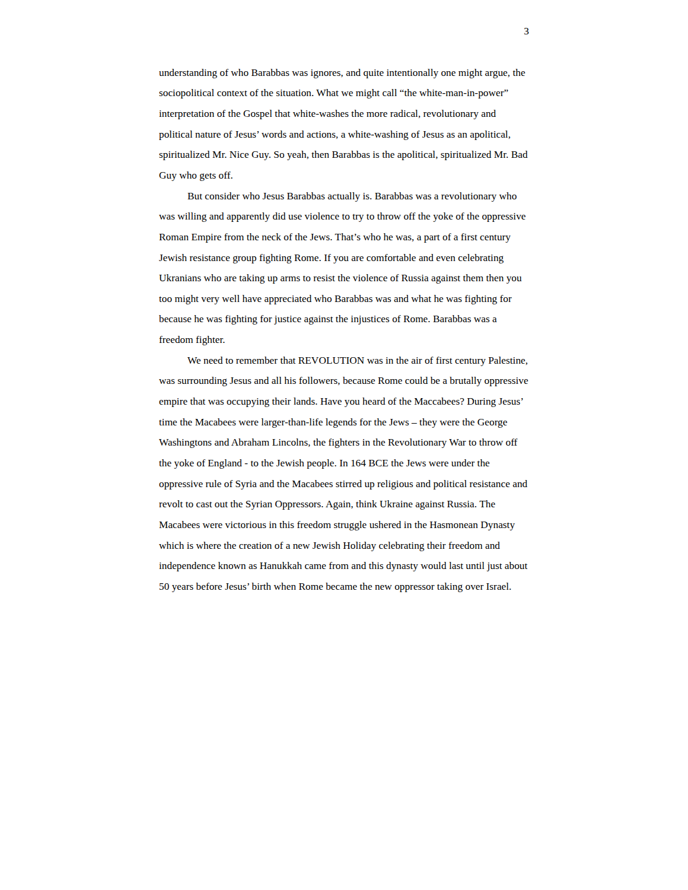3
understanding of who Barabbas was ignores, and quite intentionally one might argue, the sociopolitical context of the situation. What we might call “the white-man-in-power” interpretation of the Gospel that white-washes the more radical, revolutionary and political nature of Jesus’ words and actions, a white-washing of Jesus as an apolitical, spiritualized Mr. Nice Guy. So yeah, then Barabbas is the apolitical, spiritualized Mr. Bad Guy who gets off.
But consider who Jesus Barabbas actually is. Barabbas was a revolutionary who was willing and apparently did use violence to try to throw off the yoke of the oppressive Roman Empire from the neck of the Jews. That’s who he was, a part of a first century Jewish resistance group fighting Rome. If you are comfortable and even celebrating Ukranians who are taking up arms to resist the violence of Russia against them then you too might very well have appreciated who Barabbas was and what he was fighting for because he was fighting for justice against the injustices of Rome. Barabbas was a freedom fighter.
We need to remember that REVOLUTION was in the air of first century Palestine, was surrounding Jesus and all his followers, because Rome could be a brutally oppressive empire that was occupying their lands. Have you heard of the Maccabees? During Jesus’ time the Macabees were larger-than-life legends for the Jews – they were the George Washingtons and Abraham Lincolns, the fighters in the Revolutionary War to throw off the yoke of England - to the Jewish people. In 164 BCE the Jews were under the oppressive rule of Syria and the Macabees stirred up religious and political resistance and revolt to cast out the Syrian Oppressors. Again, think Ukraine against Russia. The Macabees were victorious in this freedom struggle ushered in the Hasmonean Dynasty which is where the creation of a new Jewish Holiday celebrating their freedom and independence known as Hanukkah came from and this dynasty would last until just about 50 years before Jesus’ birth when Rome became the new oppressor taking over Israel.